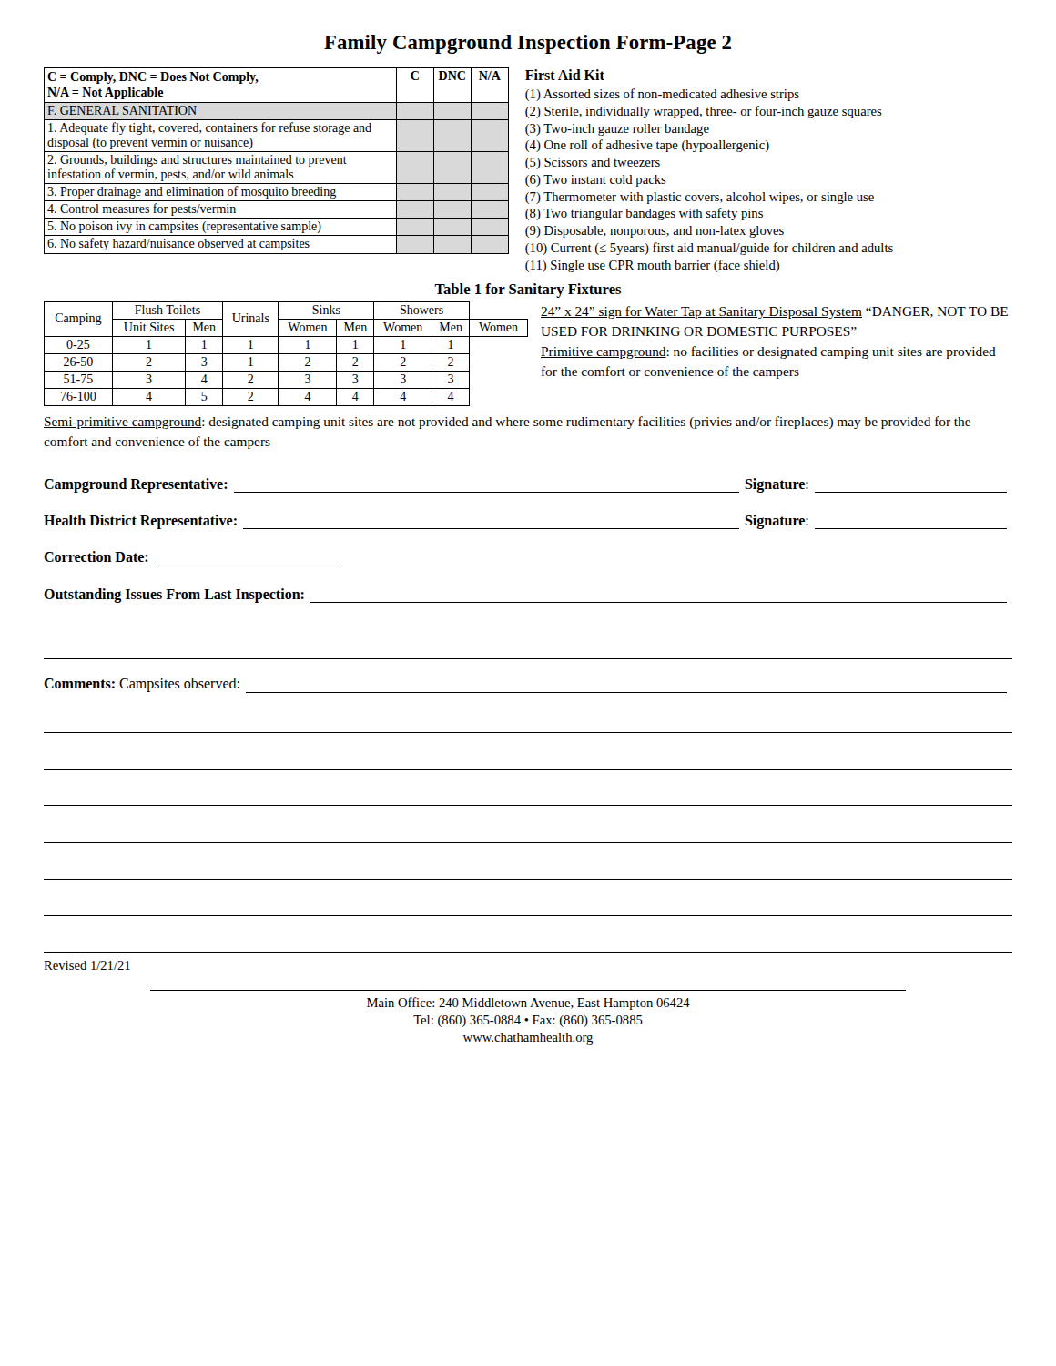Family Campground Inspection Form-Page 2
| C = Comply, DNC = Does Not Comply, N/A = Not Applicable | C | DNC | N/A |
| F. GENERAL SANITATION | | | |
| 1. Adequate fly tight, covered, containers for refuse storage and disposal (to prevent vermin or nuisance) | | | |
| 2. Grounds, buildings and structures maintained to prevent infestation of vermin, pests, and/or wild animals | | | |
| 3. Proper drainage and elimination of mosquito breeding | | | |
| 4. Control measures for pests/vermin | | | |
| 5. No poison ivy in campsites (representative sample) | | | |
| 6. No safety hazard/nuisance observed at campsites | | | |
First Aid Kit
(1) Assorted sizes of non-medicated adhesive strips
(2) Sterile, individually wrapped, three- or four-inch gauze squares
(3) Two-inch gauze roller bandage
(4) One roll of adhesive tape (hypoallergenic)
(5) Scissors and tweezers
(6) Two instant cold packs
(7) Thermometer with plastic covers, alcohol wipes, or single use
(8) Two triangular bandages with safety pins
(9) Disposable, nonporous, and non-latex gloves
(10) Current (≤ 5years) first aid manual/guide for children and adults
(11) Single use CPR mouth barrier (face shield)
Table 1 for Sanitary Fixtures
| Camping | Flush Toilets | Urinals | Sinks | Showers |
| --- | --- | --- | --- | --- |
| Unit Sites | Men | Women | Men | Women | Men | Women |
| 0-25 | 1 | 1 | 1 | 1 | 1 | 1 | 1 |
| 26-50 | 2 | 3 | 1 | 2 | 2 | 2 | 2 |
| 51-75 | 3 | 4 | 2 | 3 | 3 | 3 | 3 |
| 76-100 | 4 | 5 | 2 | 4 | 4 | 4 | 4 |
24” x 24” sign for Water Tap at Sanitary Disposal System “DANGER, NOT TO BE USED FOR DRINKING OR DOMESTIC PURPOSES”
Primitive campground: no facilities or designated camping unit sites are provided for the comfort or convenience of the campers
Semi-primitive campground: designated camping unit sites are not provided and where some rudimentary facilities (privies and/or fireplaces) may be provided for the comfort and convenience of the campers
Campground Representative: Signature:
Health District Representative: Signature:
Correction Date:
Outstanding Issues From Last Inspection:
Comments: Campsites observed:
Revised 1/21/21
Main Office: 240 Middletown Avenue, East Hampton 06424
Tel: (860) 365-0884 • Fax: (860) 365-0885
www.chathamhealth.org